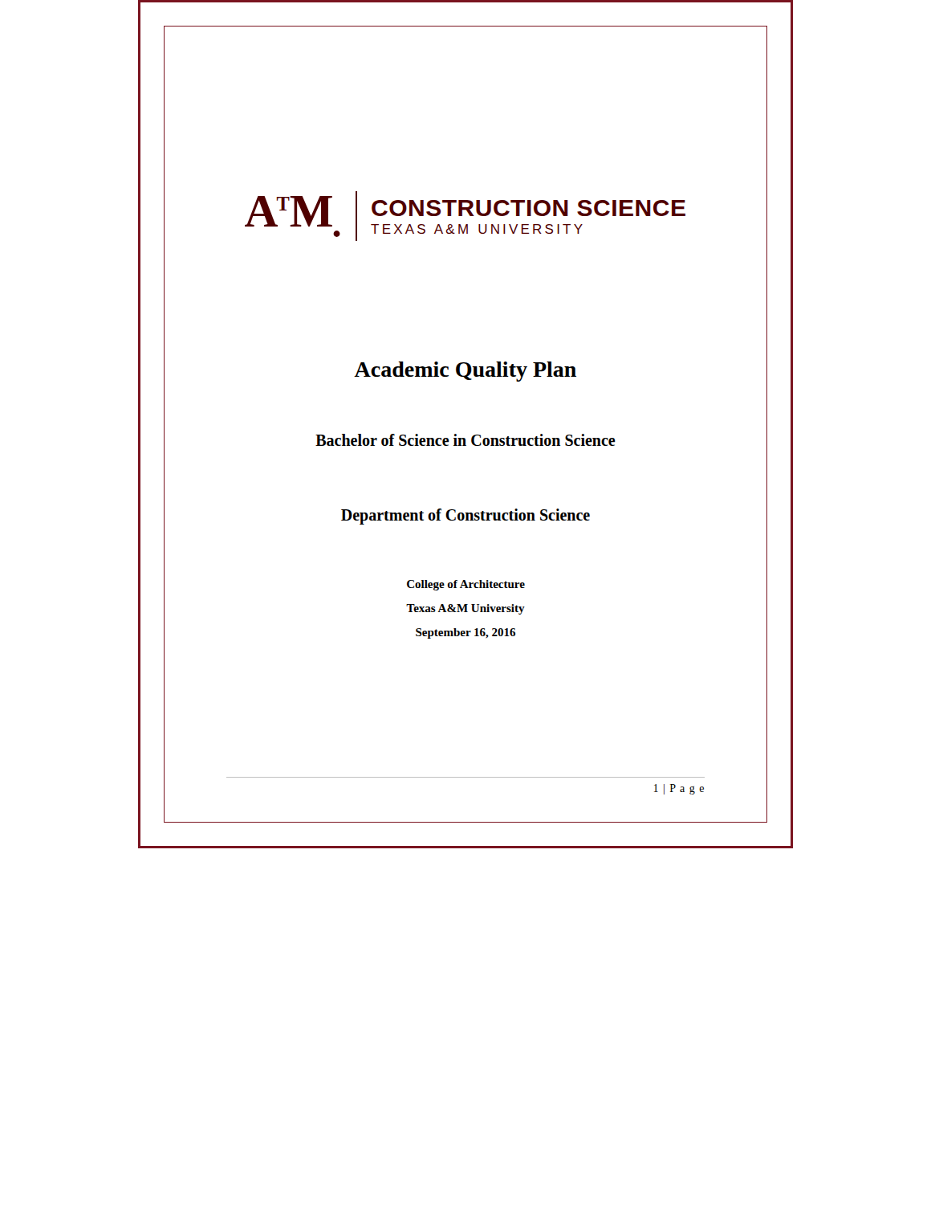ATM.
CONSTRUCTION SCIENCE
TEXAS A&M UNIVERSITY
Academic Quality Plan
Bachelor of Science in Construction Science
Department of Construction Science
College of Architecture
Texas A&M University
September 16, 2016
1 | P a g e